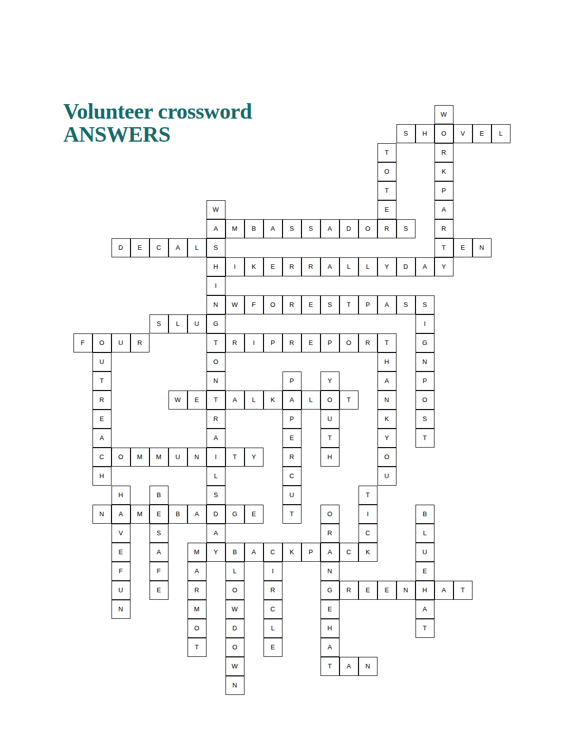Volunteer crossword
ANSWERS
W
Row 2 (y=38): S H O V E L cols 17-22
S
H
O
V
E
L
T
R
O
K
T
P
W
E
A
A
M
B
A
S
S
A
D
O
R
S
R
D
E
C
A
L
S
T
E
N
H
I
K
E
R
R
A
L
L
Y
D
A
Y
I
N
W
F
O
R
E
S
T
P
A
S
S
S
L
U
G
I
F
O
U
R
T
R
I
P
R
E
P
O
R
T
G
U
O
H
N
T
N
P
Y
A
P
R
W
E
T
A
L
K
A
L
O
T
N
O
E
R
P
U
K
S
A
A
E
T
Y
T
C
O
M
M
U
N
I
T
Y
R
H
O
H
L
C
U
H
B
S
U
T
N
A
M
E
B
A
D
G
E
T
O
I
B
V
S
A
R
C
L
E
A
M
Y
B
A
C
K
P
A
C
K
U
F
F
A
L
I
N
E
U
E
R
O
R
G
R
E
E
N
H
A
T
N
M
W
C
E
A
O
D
L
H
T
T
O
E
A
W
T
A
N
N